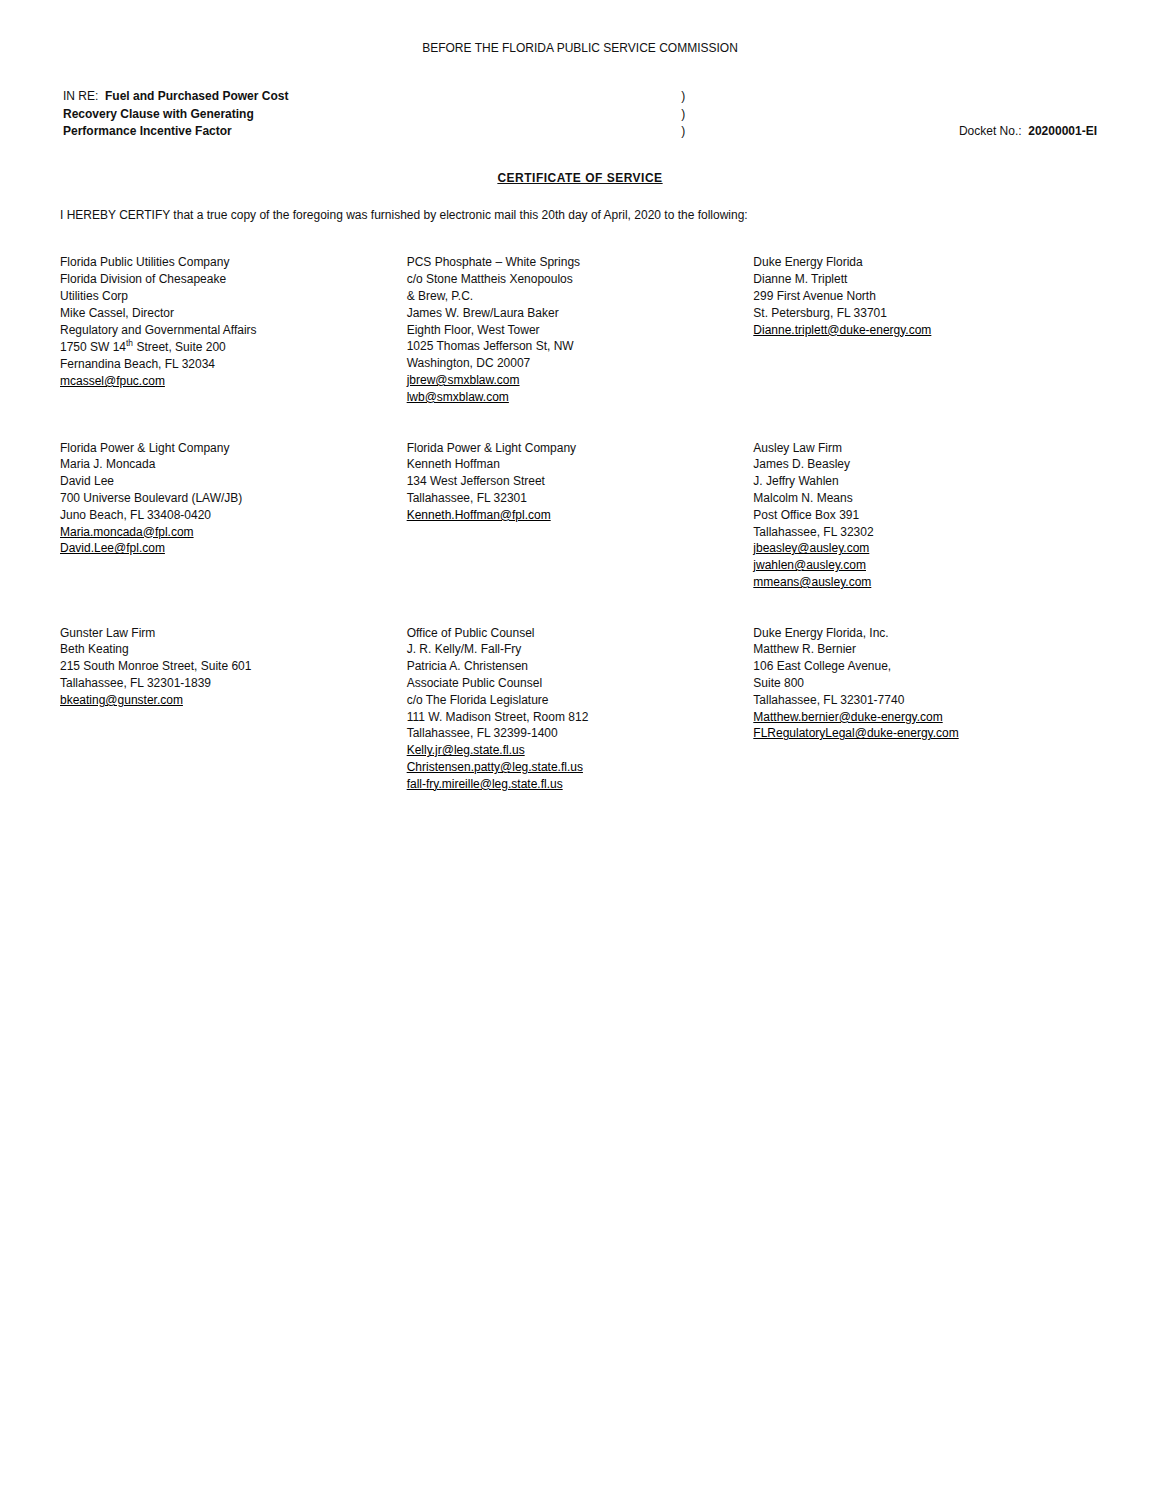BEFORE THE FLORIDA PUBLIC SERVICE COMMISSION
| IN RE: Fuel and Purchased Power Cost Recovery Clause with Generating Performance Incentive Factor | ) ) ) | Docket No.: 20200001-EI |
CERTIFICATE OF SERVICE
I HEREBY CERTIFY that a true copy of the foregoing was furnished by electronic mail this 20th day of April, 2020 to the following:
| Florida Public Utilities Company Florida Division of Chesapeake Utilities Corp Mike Cassel, Director Regulatory and Governmental Affairs 1750 SW 14 th Street, Suite 200 Fernandina Beach, FL 32034 mcassel@fpuc.com | PCS Phosphate – White Springs c/o Stone Mattheis Xenopoulos & Brew, P.C. James W. Brew/Laura Baker Eighth Floor, West Tower 1025 Thomas Jefferson St, NW Washington, DC 20007 jbrew@smxblaw.com lwb@smxblaw.com | Duke Energy Florida Dianne M. Triplett 299 First Avenue North St. Petersburg, FL 33701 Dianne.triplett@duke-energy.com |
| Florida Power & Light Company Maria J. Moncada David Lee 700 Universe Boulevard (LAW/JB) Juno Beach, FL 33408-0420 Maria.moncada@fpl.com David.Lee@fpl.com | Florida Power & Light Company Kenneth Hoffman 134 West Jefferson Street Tallahassee, FL 32301 Kenneth.Hoffman@fpl.com | Ausley Law Firm James D. Beasley J. Jeffry Wahlen Malcolm N. Means Post Office Box 391 Tallahassee, FL 32302 jbeasley@ausley.com jwahlen@ausley.com mmeans@ausley.com |
| Gunster Law Firm Beth Keating 215 South Monroe Street, Suite 601 Tallahassee, FL 32301-1839 bkeating@gunster.com | Office of Public Counsel J. R. Kelly/M. Fall-Fry Patricia A. Christensen Associate Public Counsel c/o The Florida Legislature 111 W. Madison Street, Room 812 Tallahassee, FL 32399-1400 Kelly.jr@leg.state.fl.us Christensen.patty@leg.state.fl.us fall-fry.mireille@leg.state.fl.us | Duke Energy Florida, Inc. Matthew R. Bernier 106 East College Avenue, Suite 800 Tallahassee, FL 32301-7740 Matthew.bernier@duke-energy.com FLRegulatoryLegal@duke-energy.com |